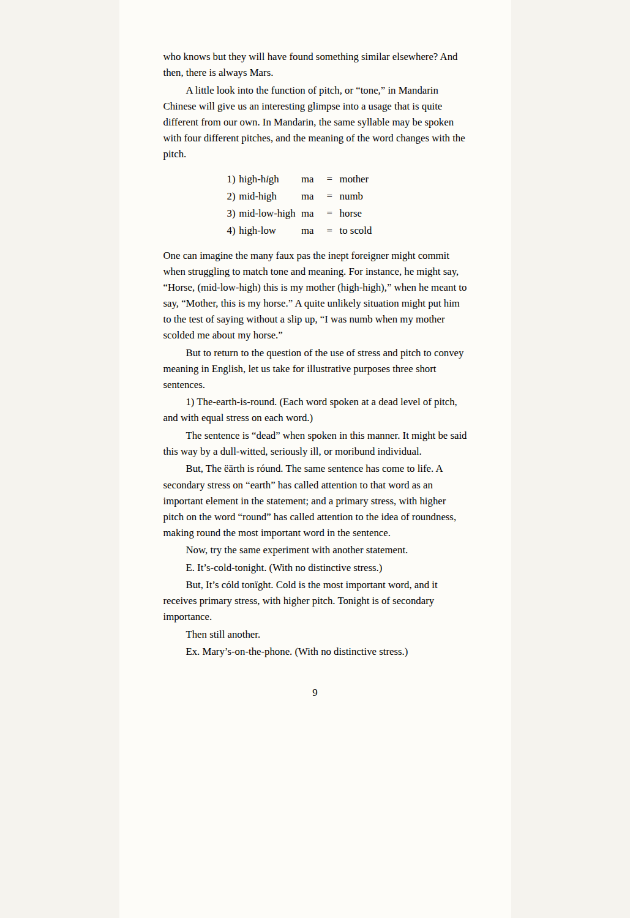who knows but they will have found something similar elsewhere? And then, there is always Mars.
A little look into the function of pitch, or “tone,” in Mandarin Chinese will give us an interesting glimpse into a usage that is quite different from our own. In Mandarin, the same syllable may be spoken with four different pitches, and the meaning of the word changes with the pitch.
| 1) | high-h i gh | ma | = | mother |
| 2) | mid-high | ma | = | numb |
| 3) | mid-low-high | ma | = | horse |
| 4) | high-low | ma | = | to scold |
One can imagine the many faux pas the inept foreigner might commit when struggling to match tone and meaning. For instance, he might say, “Horse, (mid-low-high) this is my mother (high-high),” when he meant to say, “Mother, this is my horse.” A quite unlikely situation might put him to the test of saying without a slip up, “I was numb when my mother scolded me about my horse.”
But to return to the question of the use of stress and pitch to convey meaning in English, let us take for illustrative purposes three short sentences.
1) The-earth-is-round. (Each word spoken at a dead level of pitch, and with equal stress on each word.)
The sentence is “dead” when spoken in this manner. It might be said this way by a dull-witted, seriously ill, or moribund individual.
But, The ëärth is róund. The same sentence has come to life. A secondary stress on “earth” has called attention to that word as an important element in the statement; and a primary stress, with higher pitch on the word “round” has called attention to the idea of roundness, making round the most important word in the sentence.
Now, try the same experiment with another statement.
E. It’s-cold-tonight. (With no distinctive stress.)
But, It’s cóld tonïght. Cold is the most important word, and it receives primary stress, with higher pitch. Tonight is of secondary importance.
Then still another.
Ex. Mary’s-on-the-phone. (With no distinctive stress.)
9